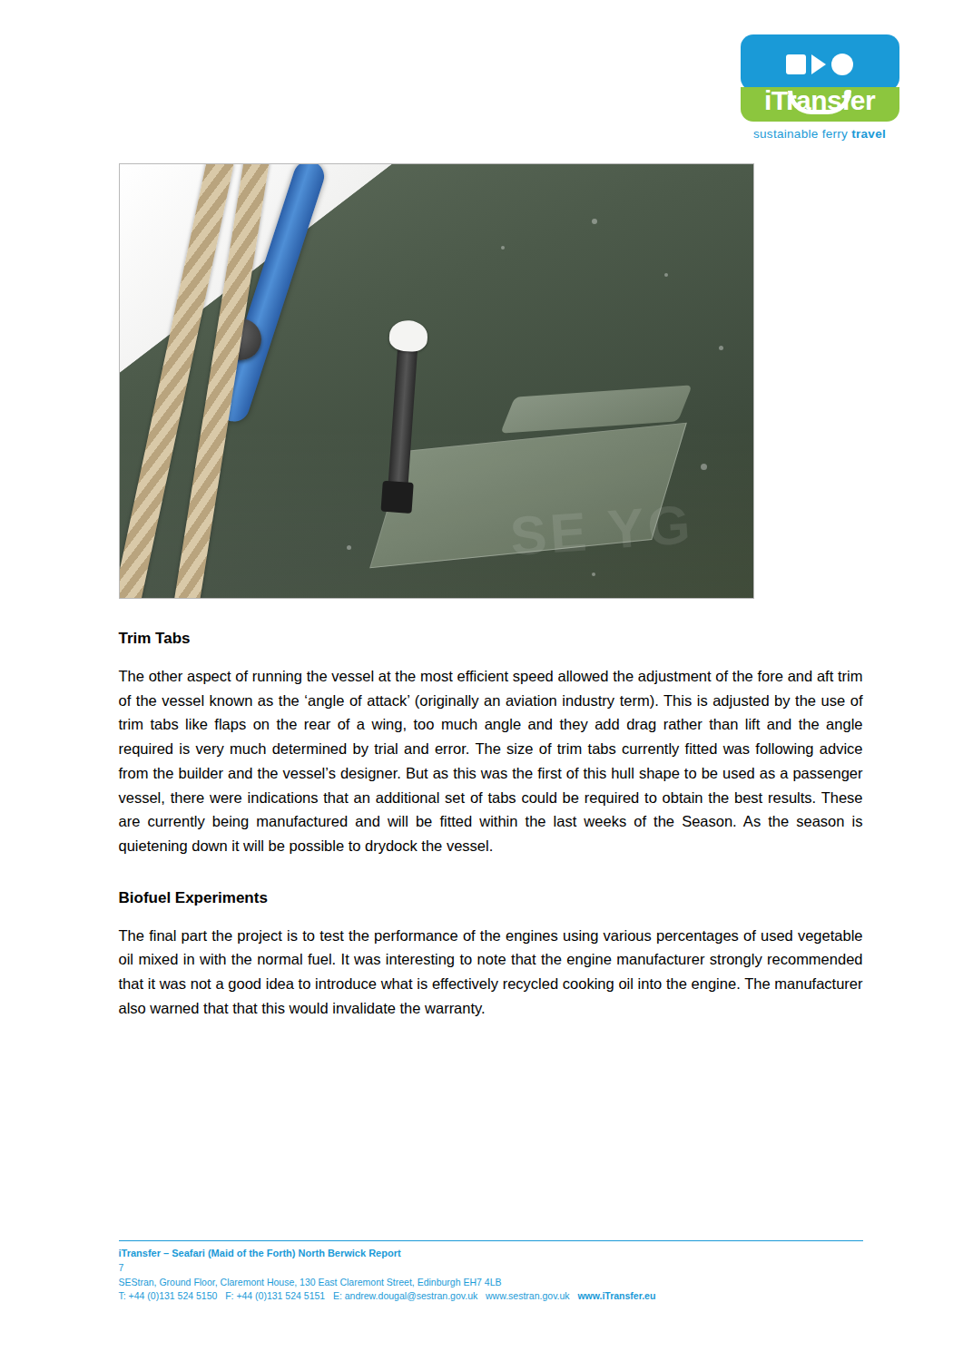iTransfer
sustainable ferry travel
SE YG
Trim Tabs
The other aspect of running the vessel at the most efficient speed allowed the adjustment of the fore and aft trim of the vessel known as the ‘angle of attack’ (originally an aviation industry term). This is adjusted by the use of trim tabs like flaps on the rear of a wing, too much angle and they add drag rather than lift and the angle required is very much determined by trial and error. The size of trim tabs currently fitted was following advice from the builder and the vessel’s designer. But as this was the first of this hull shape to be used as a passenger vessel, there were indications that an additional set of tabs could be required to obtain the best results. These are currently being manufactured and will be fitted within the last weeks of the Season. As the season is quietening down it will be possible to drydock the vessel.
Biofuel Experiments
The final part the project is to test the performance of the engines using various percentages of used vegetable oil mixed in with the normal fuel. It was interesting to note that the engine manufacturer strongly recommended that it was not a good idea to introduce what is effectively recycled cooking oil into the engine. The manufacturer also warned that that this would invalidate the warranty.
iTransfer – Seafari (Maid of the Forth) North Berwick Report
7
SEStran, Ground Floor, Claremont House, 130 East Claremont Street, Edinburgh EH7 4LB
T: +44 (0)131 524 5150 F: +44 (0)131 524 5151 E: andrew.dougal@sestran.gov.uk www.sestran.gov.uk www.iTransfer.eu